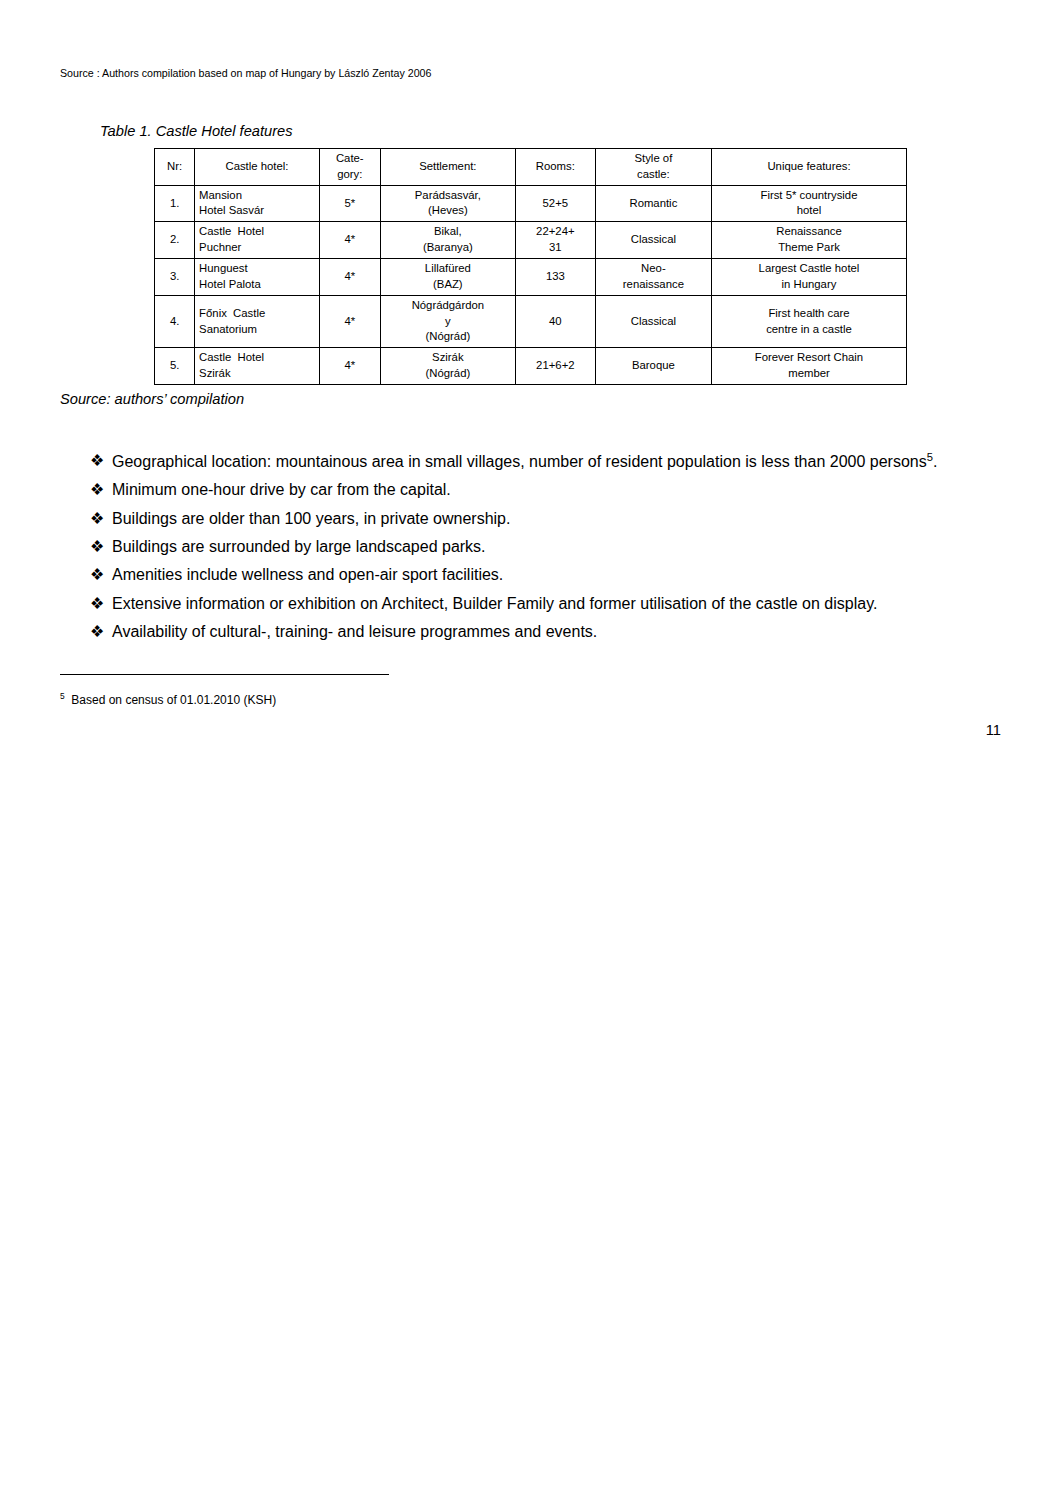Source : Authors compilation based on map of Hungary by László Zentay 2006
Table 1. Castle Hotel features
| Nr: | Castle hotel: | Cate- gory: | Settlement: | Rooms: | Style of castle: | Unique features: |
| --- | --- | --- | --- | --- | --- | --- |
| 1. | Mansion Hotel Sasvár | 5* | Parádsasvár, (Heves) | 52+5 | Romantic | First 5* countryside hotel |
| 2. | Castle Hotel Puchner | 4* | Bikal, (Baranya) | 22+24+ 31 | Classical | Renaissance Theme Park |
| 3. | Hunguest Hotel Palota | 4* | Lillafüred (BAZ) | 133 | Neo- renaissance | Largest Castle hotel in Hungary |
| 4. | Főnix Castle Sanatorium | 4* | Nógrádgárdon y (Nógrád) | 40 | Classical | First health care centre in a castle |
| 5. | Castle Hotel Szirák | 4* | Szirák (Nógrád) | 21+6+2 | Baroque | Forever Resort Chain member |
Source: authors’ compilation
Geographical location: mountainous area in small villages, number of resident population is less than 2000 persons5.
Minimum one-hour drive by car from the capital.
Buildings are older than 100 years, in private ownership.
Buildings are surrounded by large landscaped parks.
Amenities include wellness and open-air sport facilities.
Extensive information or exhibition on Architect, Builder Family and former utilisation of the castle on display.
Availability of cultural-, training- and leisure programmes and events.
5 Based on census of 01.01.2010 (KSH)
11